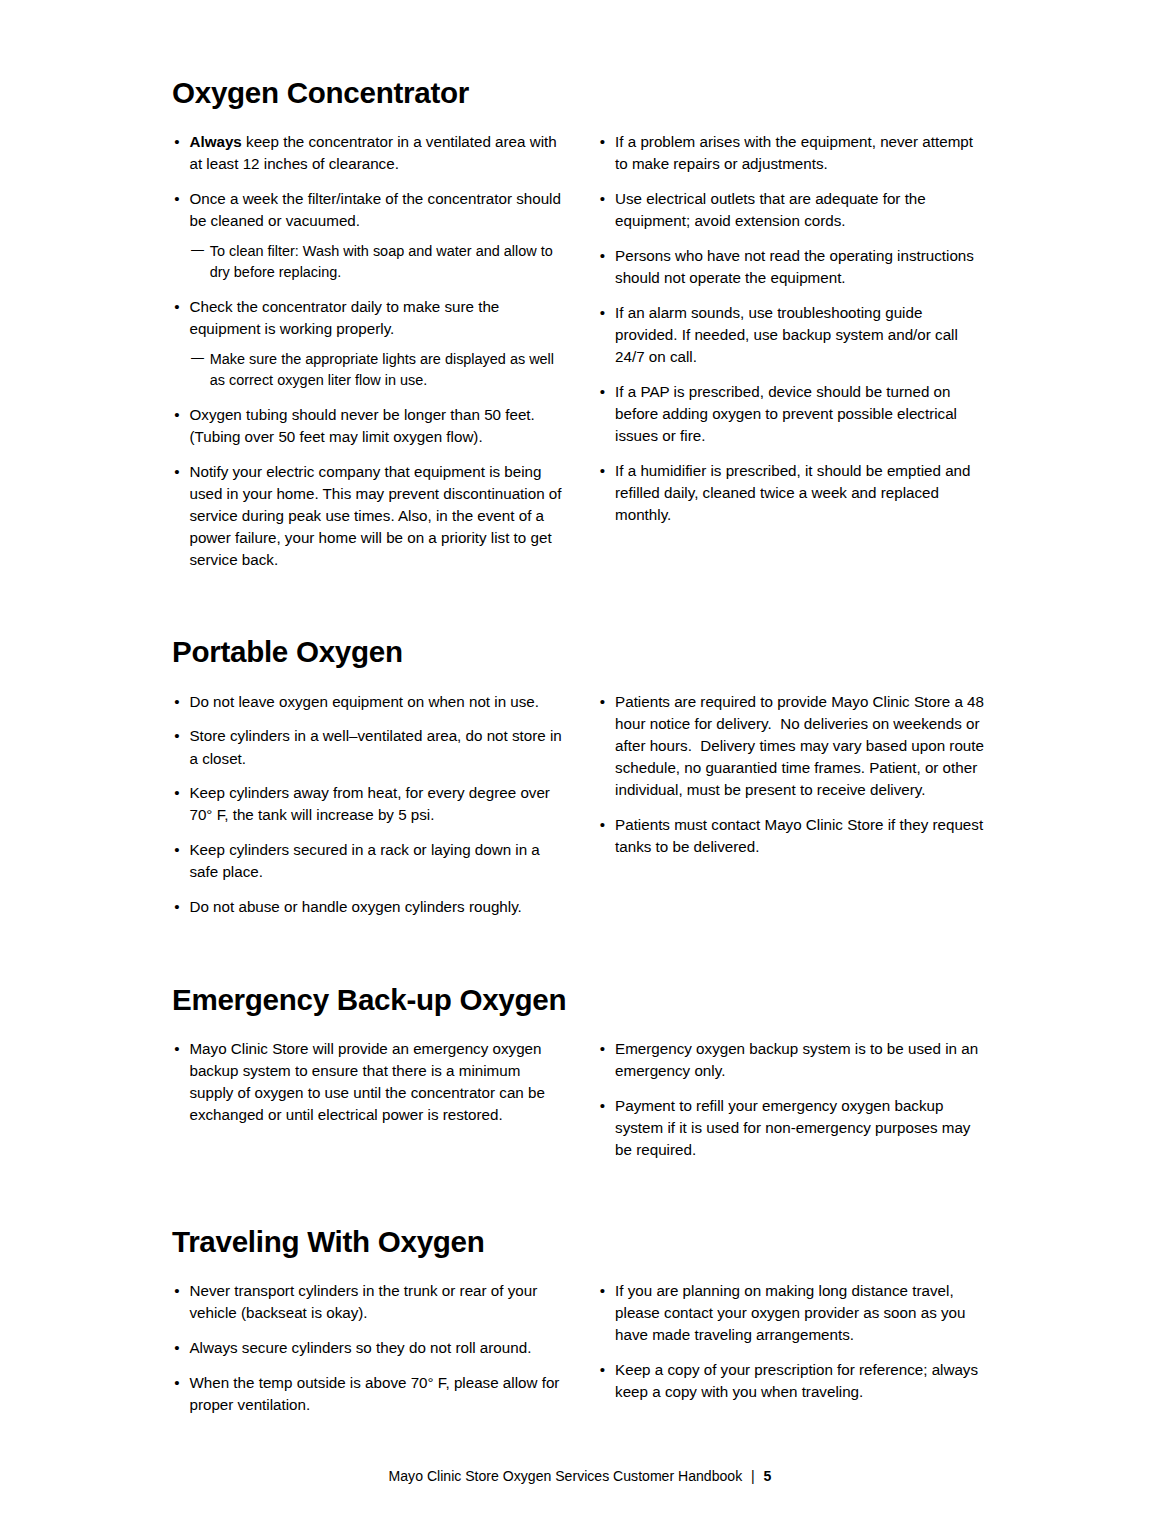Oxygen Concentrator
Always keep the concentrator in a ventilated area with at least 12 inches of clearance.
Once a week the filter/intake of the concentrator should be cleaned or vacuumed.
To clean filter: Wash with soap and water and allow to dry before replacing.
Check the concentrator daily to make sure the equipment is working properly.
Make sure the appropriate lights are displayed as well as correct oxygen liter flow in use.
Oxygen tubing should never be longer than 50 feet. (Tubing over 50 feet may limit oxygen flow).
Notify your electric company that equipment is being used in your home. This may prevent discontinuation of service during peak use times. Also, in the event of a power failure, your home will be on a priority list to get service back.
If a problem arises with the equipment, never attempt to make repairs or adjustments.
Use electrical outlets that are adequate for the equipment; avoid extension cords.
Persons who have not read the operating instructions should not operate the equipment.
If an alarm sounds, use troubleshooting guide provided. If needed, use backup system and/or call 24/7 on call.
If a PAP is prescribed, device should be turned on before adding oxygen to prevent possible electrical issues or fire.
If a humidifier is prescribed, it should be emptied and refilled daily, cleaned twice a week and replaced monthly.
Portable Oxygen
Do not leave oxygen equipment on when not in use.
Store cylinders in a well–ventilated area, do not store in a closet.
Keep cylinders away from heat, for every degree over 70° F, the tank will increase by 5 psi.
Keep cylinders secured in a rack or laying down in a safe place.
Do not abuse or handle oxygen cylinders roughly.
Patients are required to provide Mayo Clinic Store a 48 hour notice for delivery. No deliveries on weekends or after hours. Delivery times may vary based upon route schedule, no guarantied time frames. Patient, or other individual, must be present to receive delivery.
Patients must contact Mayo Clinic Store if they request tanks to be delivered.
Emergency Back-up Oxygen
Mayo Clinic Store will provide an emergency oxygen backup system to ensure that there is a minimum supply of oxygen to use until the concentrator can be exchanged or until electrical power is restored.
Emergency oxygen backup system is to be used in an emergency only.
Payment to refill your emergency oxygen backup system if it is used for non-emergency purposes may be required.
Traveling With Oxygen
Never transport cylinders in the trunk or rear of your vehicle (backseat is okay).
Always secure cylinders so they do not roll around.
When the temp outside is above 70° F, please allow for proper ventilation.
If you are planning on making long distance travel, please contact your oxygen provider as soon as you have made traveling arrangements.
Keep a copy of your prescription for reference; always keep a copy with you when traveling.
Mayo Clinic Store Oxygen Services Customer Handbook | 5